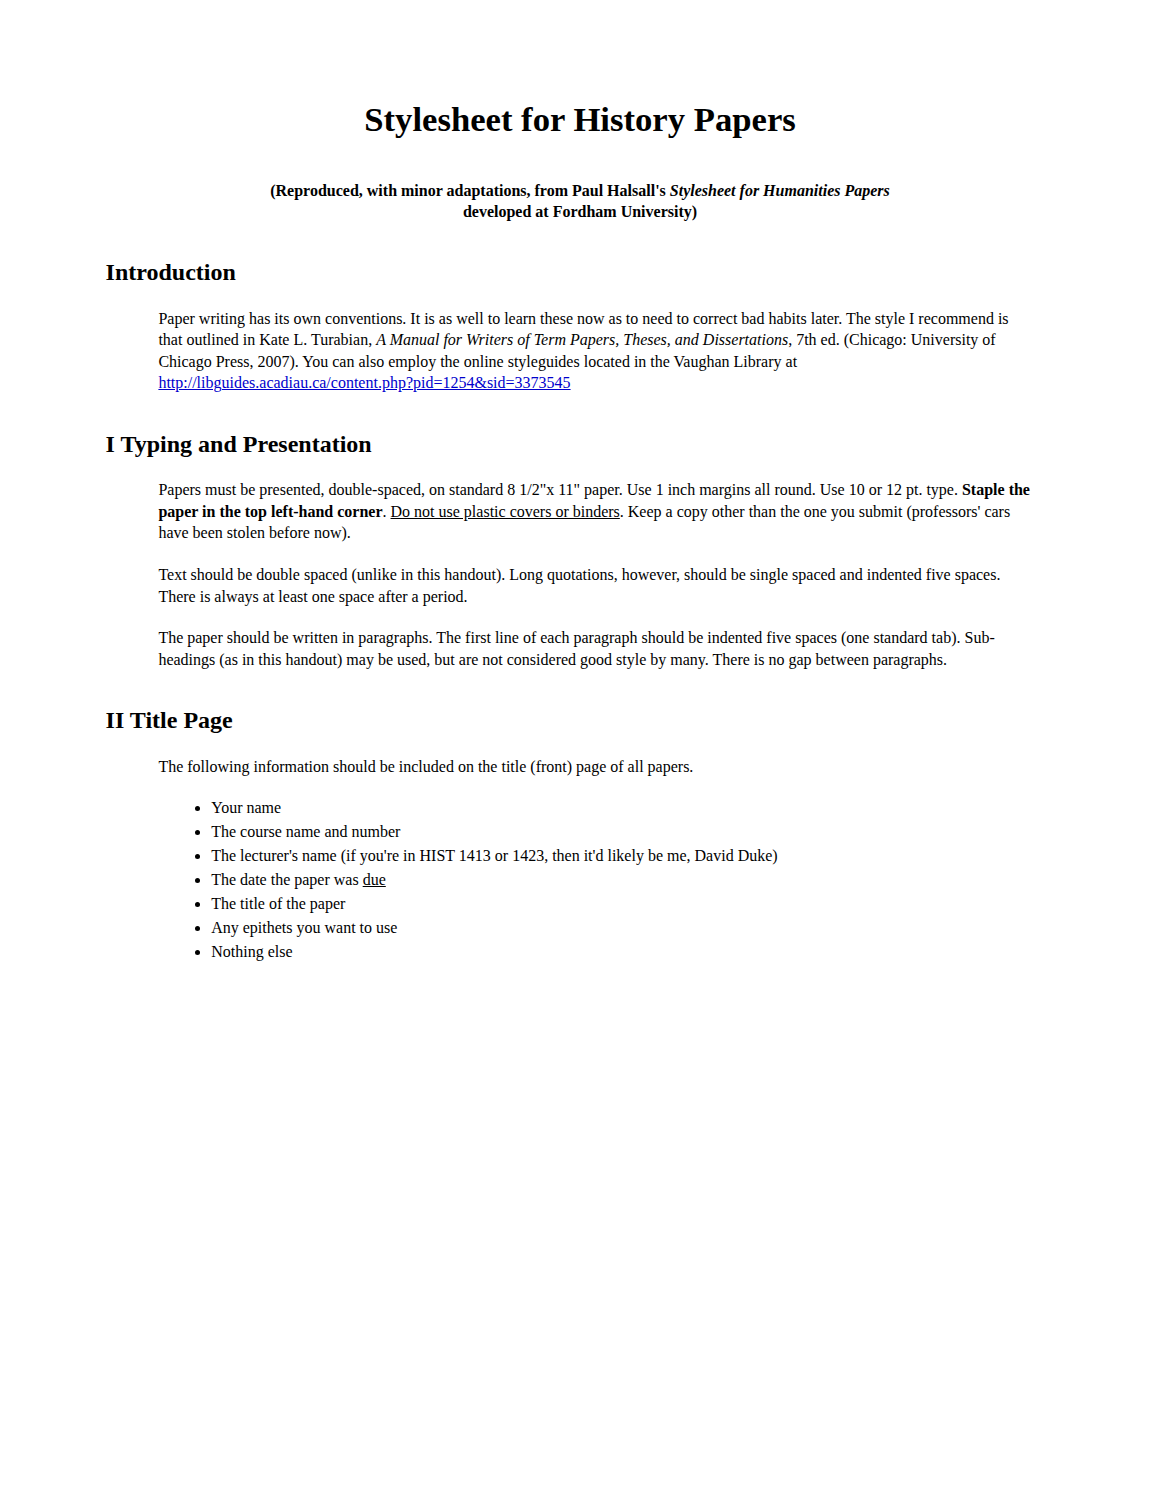Stylesheet for History Papers
(Reproduced, with minor adaptations, from Paul Halsall's Stylesheet for Humanities Papers
developed at Fordham University)
Introduction
Paper writing has its own conventions. It is as well to learn these now as to need to correct bad habits later. The style I recommend is that outlined in Kate L. Turabian, A Manual for Writers of Term Papers, Theses, and Dissertations, 7th ed. (Chicago: University of Chicago Press, 2007). You can also employ the online styleguides located in the Vaughan Library at http://libguides.acadiau.ca/content.php?pid=1254&sid=3373545
I Typing and Presentation
Papers must be presented, double-spaced, on standard 8 1/2"x 11" paper. Use 1 inch margins all round. Use 10 or 12 pt. type. Staple the paper in the top left-hand corner. Do not use plastic covers or binders. Keep a copy other than the one you submit (professors' cars have been stolen before now).
Text should be double spaced (unlike in this handout). Long quotations, however, should be single spaced and indented five spaces. There is always at least one space after a period.
The paper should be written in paragraphs. The first line of each paragraph should be indented five spaces (one standard tab). Sub-headings (as in this handout) may be used, but are not considered good style by many. There is no gap between paragraphs.
II Title Page
The following information should be included on the title (front) page of all papers.
Your name
The course name and number
The lecturer's name (if you're in HIST 1413 or 1423, then it'd likely be me, David Duke)
The date the paper was due
The title of the paper
Any epithets you want to use
Nothing else